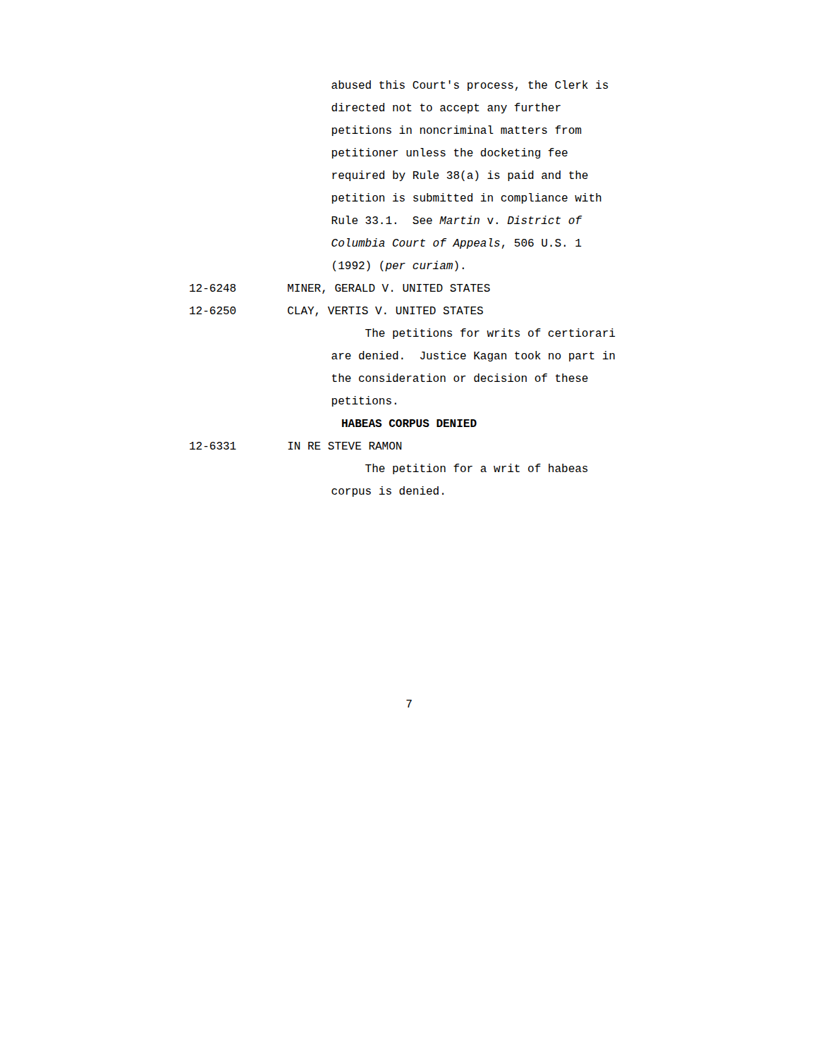abused this Court's process, the Clerk is directed not to accept any further petitions in noncriminal matters from petitioner unless the docketing fee required by Rule 38(a) is paid and the petition is submitted in compliance with Rule 33.1. See Martin v. District of Columbia Court of Appeals, 506 U.S. 1 (1992) (per curiam).
12-6248
MINER, GERALD V. UNITED STATES
12-6250
CLAY, VERTIS V. UNITED STATES
The petitions for writs of certiorari are denied. Justice Kagan took no part in the consideration or decision of these petitions.
HABEAS CORPUS DENIED
12-6331
IN RE STEVE RAMON
The petition for a writ of habeas corpus is denied.
7